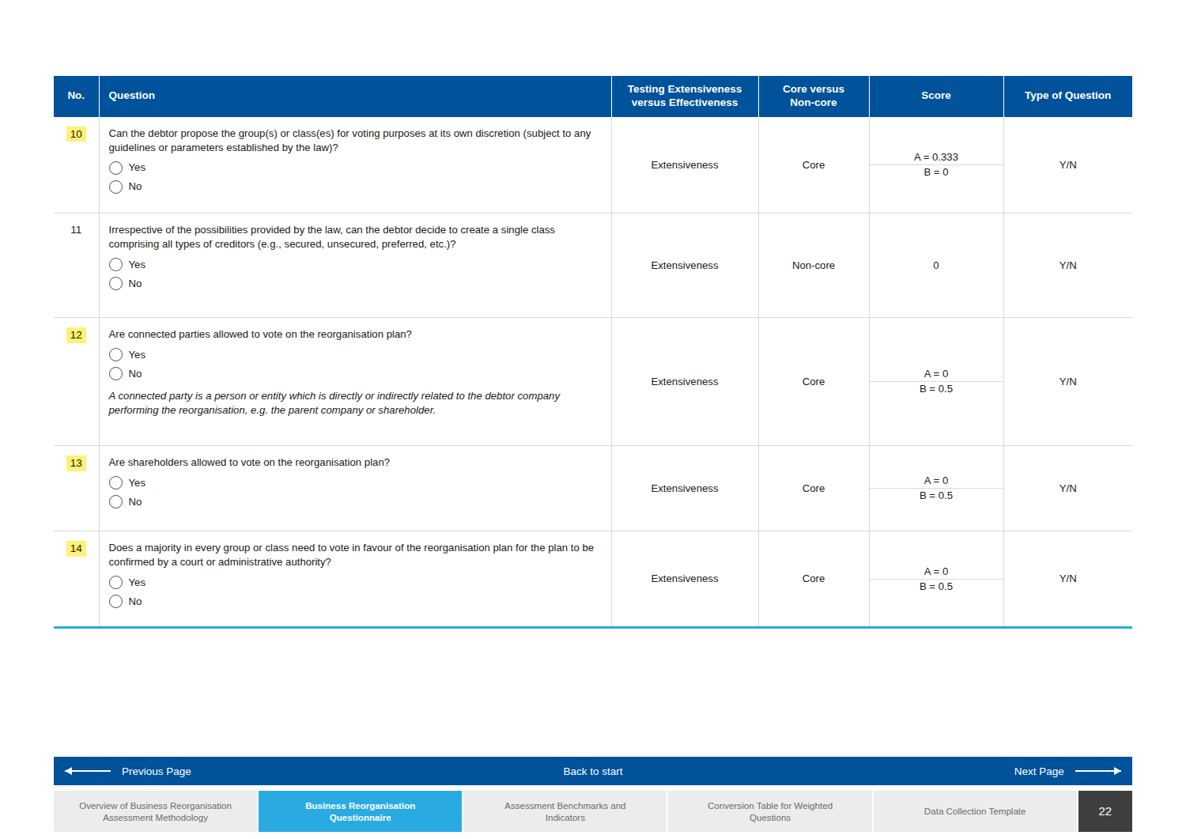| No. | Question | Testing Extensiveness versus Effectiveness | Core versus Non-core | Score | Type of Question |
| --- | --- | --- | --- | --- | --- |
| 10 | Can the debtor propose the group(s) or class(es) for voting purposes at its own discretion (subject to any guidelines or parameters established by the law)? Yes No | Extensiveness | Core | A = 0.333 B = 0 | Y/N |
| 11 | Irrespective of the possibilities provided by the law, can the debtor decide to create a single class comprising all types of creditors (e.g., secured, unsecured, preferred, etc.)? Yes No | Extensiveness | Non-core | 0 | Y/N |
| 12 | Are connected parties allowed to vote on the reorganisation plan? Yes No A connected party is a person or entity which is directly or indirectly related to the debtor company performing the reorganisation, e.g. the parent company or shareholder. | Extensiveness | Core | A = 0 B = 0.5 | Y/N |
| 13 | Are shareholders allowed to vote on the reorganisation plan? Yes No | Extensiveness | Core | A = 0 B = 0.5 | Y/N |
| 14 | Does a majority in every group or class need to vote in favour of the reorganisation plan for the plan to be confirmed by a court or administrative authority? Yes No | Extensiveness | Core | A = 0 B = 0.5 | Y/N |
Previous Page
Back to start
Next Page
Overview of Business Reorganisation
Assessment Methodology
Business Reorganisation
Questionnaire
Assessment Benchmarks and
Indicators
Conversion Table for Weighted
Questions
Data Collection Template
22